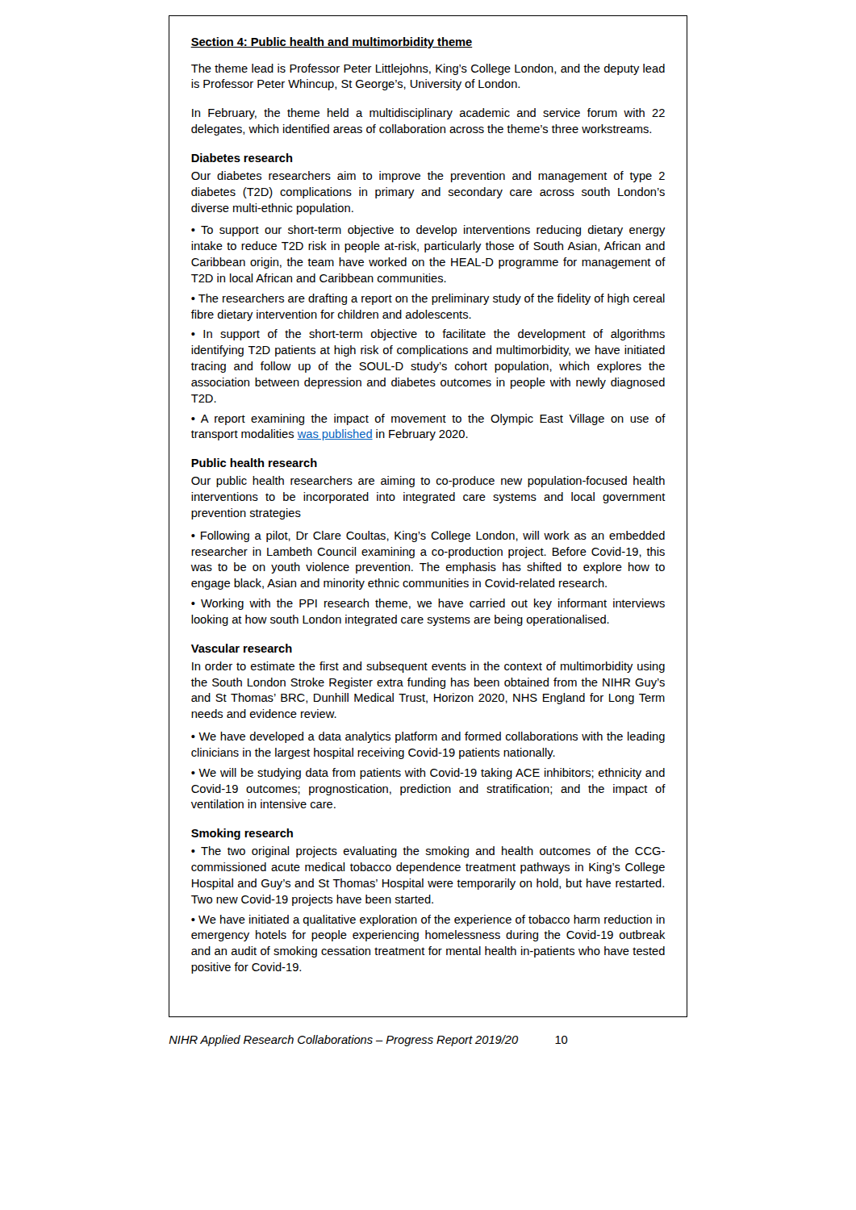Section 4: Public health and multimorbidity theme
The theme lead is Professor Peter Littlejohns, King’s College London, and the deputy lead is Professor Peter Whincup, St George’s, University of London.
In February, the theme held a multidisciplinary academic and service forum with 22 delegates, which identified areas of collaboration across the theme’s three workstreams.
Diabetes research
Our diabetes researchers aim to improve the prevention and management of type 2 diabetes (T2D) complications in primary and secondary care across south London’s diverse multi-ethnic population.
• To support our short-term objective to develop interventions reducing dietary energy intake to reduce T2D risk in people at-risk, particularly those of South Asian, African and Caribbean origin, the team have worked on the HEAL-D programme for management of T2D in local African and Caribbean communities.
• The researchers are drafting a report on the preliminary study of the fidelity of high cereal fibre dietary intervention for children and adolescents.
• In support of the short-term objective to facilitate the development of algorithms identifying T2D patients at high risk of complications and multimorbidity, we have initiated tracing and follow up of the SOUL-D study’s cohort population, which explores the association between depression and diabetes outcomes in people with newly diagnosed T2D.
• A report examining the impact of movement to the Olympic East Village on use of transport modalities was published in February 2020.
Public health research
Our public health researchers are aiming to co-produce new population-focused health interventions to be incorporated into integrated care systems and local government prevention strategies
• Following a pilot, Dr Clare Coultas, King’s College London, will work as an embedded researcher in Lambeth Council examining a co-production project. Before Covid-19, this was to be on youth violence prevention. The emphasis has shifted to explore how to engage black, Asian and minority ethnic communities in Covid-related research.
• Working with the PPI research theme, we have carried out key informant interviews looking at how south London integrated care systems are being operationalised.
Vascular research
In order to estimate the first and subsequent events in the context of multimorbidity using the South London Stroke Register extra funding has been obtained from the NIHR Guy’s and St Thomas’ BRC, Dunhill Medical Trust, Horizon 2020, NHS England for Long Term needs and evidence review.
• We have developed a data analytics platform and formed collaborations with the leading clinicians in the largest hospital receiving Covid-19 patients nationally.
• We will be studying data from patients with Covid-19 taking ACE inhibitors; ethnicity and Covid-19 outcomes; prognostication, prediction and stratification; and the impact of ventilation in intensive care.
Smoking research
• The two original projects evaluating the smoking and health outcomes of the CCG-commissioned acute medical tobacco dependence treatment pathways in King’s College Hospital and Guy’s and St Thomas’ Hospital were temporarily on hold, but have restarted. Two new Covid-19 projects have been started.
• We have initiated a qualitative exploration of the experience of tobacco harm reduction in emergency hotels for people experiencing homelessness during the Covid-19 outbreak and an audit of smoking cessation treatment for mental health in-patients who have tested positive for Covid-19.
NIHR Applied Research Collaborations – Progress Report 2019/2010